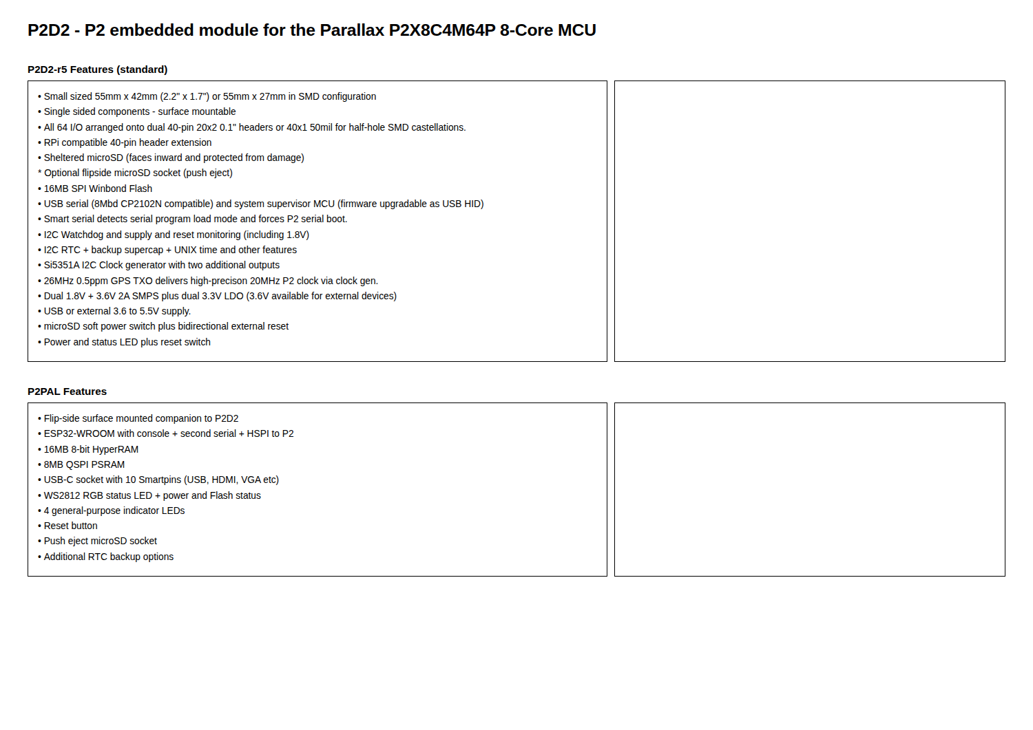P2D2 - P2 embedded module for the Parallax P2X8C4M64P 8-Core MCU
P2D2-r5 Features (standard)
Small sized 55mm x 42mm (2.2" x 1.7") or 55mm x 27mm in SMD configuration
Single sided components - surface mountable
All 64 I/O arranged onto dual 40-pin 20x2 0.1" headers or 40x1 50mil for half-hole SMD castellations.
RPi compatible 40-pin header extension
Sheltered microSD (faces inward and protected from damage)
Optional flipside microSD socket (push eject)
16MB SPI Winbond Flash
USB serial (8Mbd CP2102N compatible) and system supervisor MCU (firmware upgradable as USB HID)
Smart serial detects serial program load mode and forces P2 serial boot.
I2C Watchdog and supply and reset monitoring (including 1.8V)
I2C RTC + backup supercap + UNIX time and other features
Si5351A I2C Clock generator with two additional outputs
26MHz 0.5ppm GPS TXO delivers high-precison 20MHz P2 clock via clock gen.
Dual 1.8V + 3.6V 2A SMPS plus dual 3.3V LDO (3.6V available for external devices)
USB or external 3.6 to 5.5V supply.
microSD soft power switch plus bidirectional external reset
Power and status LED plus reset switch
P2PAL Features
Flip-side surface mounted companion to P2D2
ESP32-WROOM with console + second serial + HSPI to P2
16MB 8-bit HyperRAM
8MB QSPI PSRAM
USB-C socket with 10 Smartpins (USB, HDMI, VGA etc)
WS2812 RGB status LED + power and Flash status
4 general-purpose indicator LEDs
Reset button
Push eject microSD socket
Additional RTC backup options